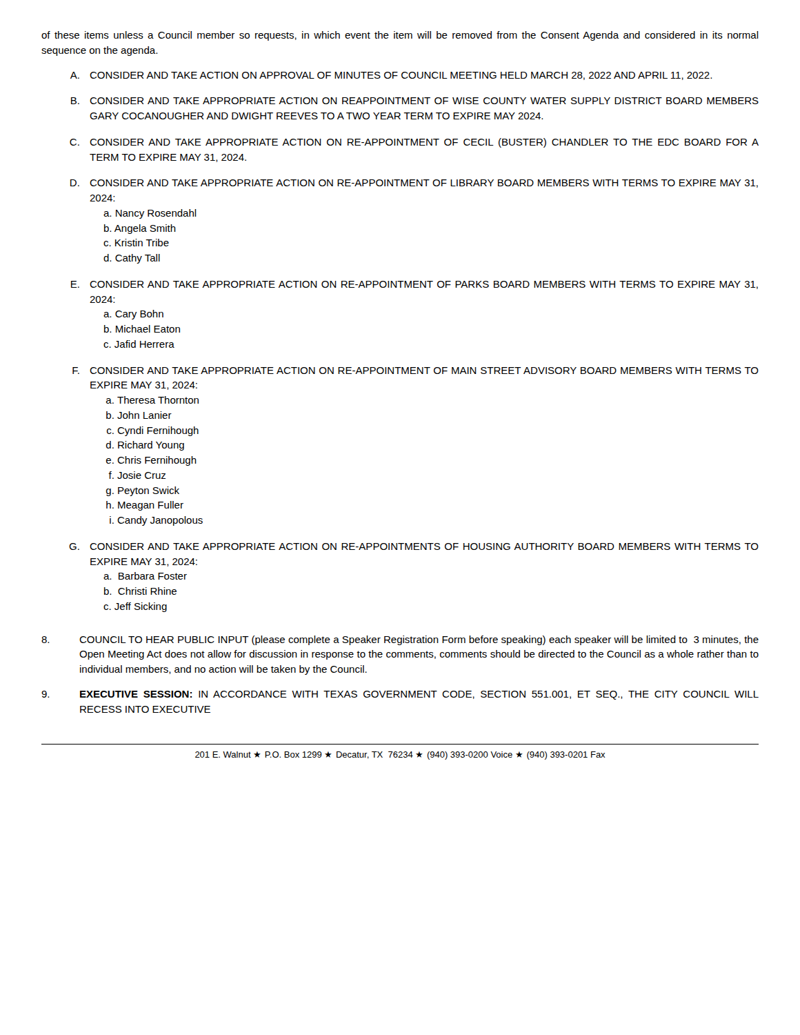of these items unless a Council member so requests, in which event the item will be removed from the Consent Agenda and considered in its normal sequence on the agenda.
CONSIDER AND TAKE ACTION ON APPROVAL OF MINUTES OF COUNCIL MEETING HELD MARCH 28, 2022 AND APRIL 11, 2022.
CONSIDER AND TAKE APPROPRIATE ACTION ON REAPPOINTMENT OF WISE COUNTY WATER SUPPLY DISTRICT BOARD MEMBERS GARY COCANOUGHER AND DWIGHT REEVES TO A TWO YEAR TERM TO EXPIRE MAY 2024.
CONSIDER AND TAKE APPROPRIATE ACTION ON RE-APPOINTMENT OF CECIL (BUSTER) CHANDLER TO THE EDC BOARD FOR A TERM TO EXPIRE MAY 31, 2024.
CONSIDER AND TAKE APPROPRIATE ACTION ON RE-APPOINTMENT OF LIBRARY BOARD MEMBERS WITH TERMS TO EXPIRE MAY 31, 2024:
a. Nancy Rosendahl
b. Angela Smith
c. Kristin Tribe
d. Cathy Tall
CONSIDER AND TAKE APPROPRIATE ACTION ON RE-APPOINTMENT OF PARKS BOARD MEMBERS WITH TERMS TO EXPIRE MAY 31, 2024:
a. Cary Bohn
b. Michael Eaton
c. Jafid Herrera
CONSIDER AND TAKE APPROPRIATE ACTION ON RE-APPOINTMENT OF MAIN STREET ADVISORY BOARD MEMBERS WITH TERMS TO EXPIRE MAY 31, 2024:
Theresa Thornton
John Lanier
Cyndi Fernihough
Richard Young
Chris Fernihough
Josie Cruz
Peyton Swick
Meagan Fuller
Candy Janopolous
CONSIDER AND TAKE APPROPRIATE ACTION ON RE-APPOINTMENTS OF HOUSING AUTHORITY BOARD MEMBERS WITH TERMS TO EXPIRE MAY 31, 2024:
a. Barbara Foster
b. Christi Rhine
c. Jeff Sicking
8.
COUNCIL TO HEAR PUBLIC INPUT (please complete a Speaker Registration Form before speaking) each speaker will be limited to 3 minutes, the Open Meeting Act does not allow for discussion in response to the comments, comments should be directed to the Council as a whole rather than to individual members, and no action will be taken by the Council.
9.
EXECUTIVE SESSION: IN ACCORDANCE WITH TEXAS GOVERNMENT CODE, SECTION 551.001, ET SEQ., THE CITY COUNCIL WILL RECESS INTO EXECUTIVE
201 E. Walnut ★ P.O. Box 1299 ★ Decatur, TX 76234 ★ (940) 393-0200 Voice ★ (940) 393-0201 Fax